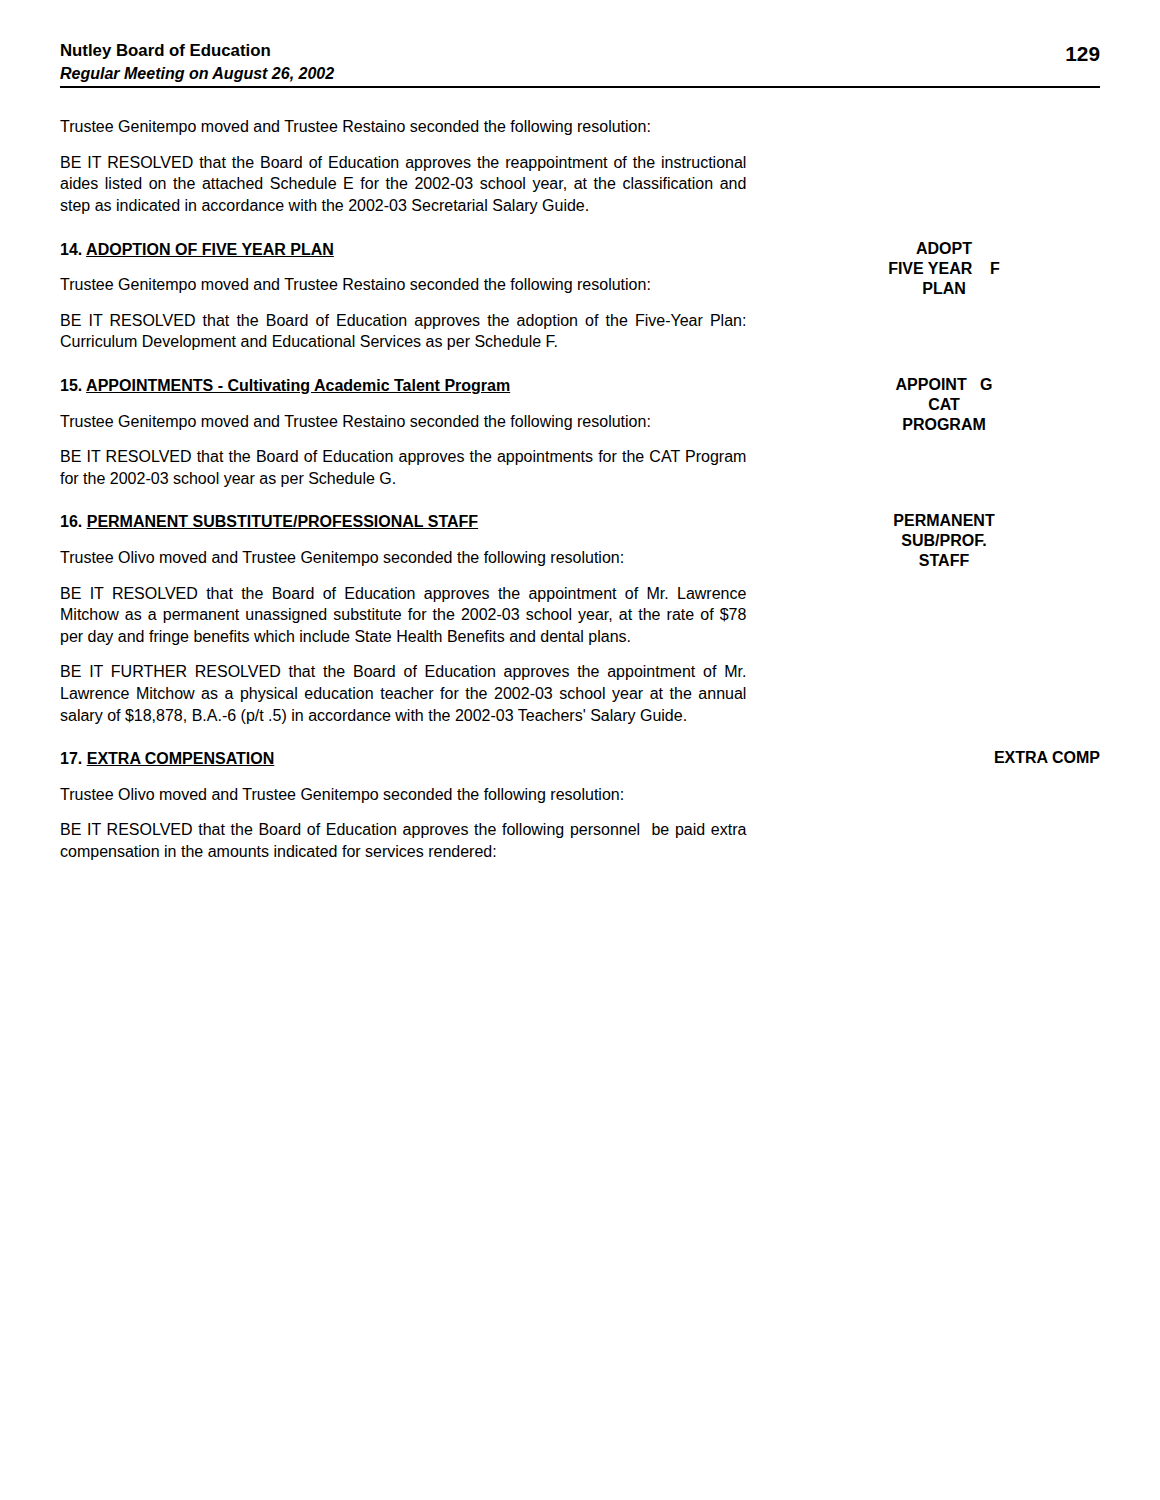Nutley Board of Education
Regular Meeting on August 26, 2002
129
Trustee Genitempo moved and Trustee Restaino seconded the following resolution:
BE IT RESOLVED that the Board of Education approves the reappointment of the instructional aides listed on the attached Schedule E for the 2002-03 school year, at the classification and step as indicated in accordance with the 2002-03 Secretarial Salary Guide.
ADOPT
FIVE YEAR F
PLAN
14. ADOPTION OF FIVE YEAR PLAN
Trustee Genitempo moved and Trustee Restaino seconded the following resolution:
BE IT RESOLVED that the Board of Education approves the adoption of the Five-Year Plan: Curriculum Development and Educational Services as per Schedule F.
APPOINT G
CAT
PROGRAM
15. APPOINTMENTS - Cultivating Academic Talent Program
Trustee Genitempo moved and Trustee Restaino seconded the following resolution:
BE IT RESOLVED that the Board of Education approves the appointments for the CAT Program for the 2002-03 school year as per Schedule G.
PERMANENT
SUB/PROF.
STAFF
16. PERMANENT SUBSTITUTE/PROFESSIONAL STAFF
Trustee Olivo moved and Trustee Genitempo seconded the following resolution:
BE IT RESOLVED that the Board of Education approves the appointment of Mr. Lawrence Mitchow as a permanent unassigned substitute for the 2002-03 school year, at the rate of $78 per day and fringe benefits which include State Health Benefits and dental plans.
BE IT FURTHER RESOLVED that the Board of Education approves the appointment of Mr. Lawrence Mitchow as a physical education teacher for the 2002-03 school year at the annual salary of $18,878, B.A.-6 (p/t .5) in accordance with the 2002-03 Teachers' Salary Guide.
EXTRA COMP
17. EXTRA COMPENSATION
Trustee Olivo moved and Trustee Genitempo seconded the following resolution:
BE IT RESOLVED that the Board of Education approves the following personnel be paid extra compensation in the amounts indicated for services rendered: